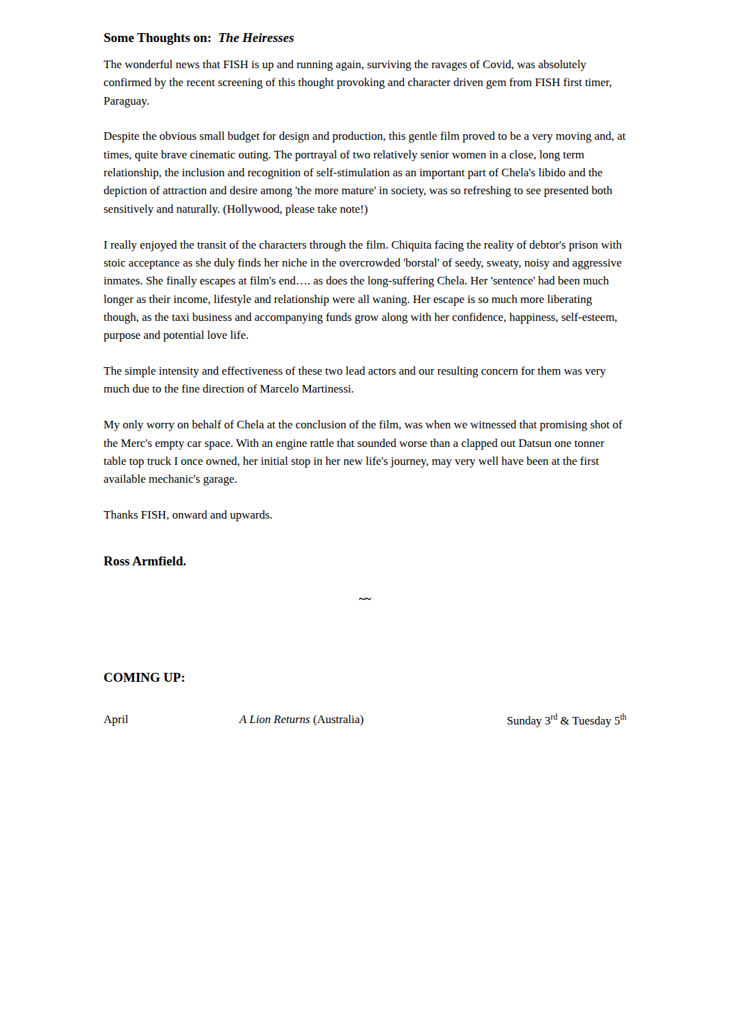Some Thoughts on: The Heiresses
The wonderful news that FISH is up and running again, surviving the ravages of Covid, was absolutely confirmed by the recent screening of this thought provoking and character driven gem from FISH first timer, Paraguay.
Despite the obvious small budget for design and production, this gentle film proved to be a very moving and, at times, quite brave cinematic outing. The portrayal of two relatively senior women in a close, long term relationship, the inclusion and recognition of self-stimulation as an important part of Chela's libido and the depiction of attraction and desire among 'the more mature' in society, was so refreshing to see presented both sensitively and naturally. (Hollywood, please take note!)
I really enjoyed the transit of the characters through the film. Chiquita facing the reality of debtor's prison with stoic acceptance as she duly finds her niche in the overcrowded 'borstal' of seedy, sweaty, noisy and aggressive inmates. She finally escapes at film's end…. as does the long-suffering Chela. Her 'sentence' had been much longer as their income, lifestyle and relationship were all waning. Her escape is so much more liberating though, as the taxi business and accompanying funds grow along with her confidence, happiness, self-esteem, purpose and potential love life.
The simple intensity and effectiveness of these two lead actors and our resulting concern for them was very much due to the fine direction of Marcelo Martinessi.
My only worry on behalf of Chela at the conclusion of the film, was when we witnessed that promising shot of the Merc's empty car space. With an engine rattle that sounded worse than a clapped out Datsun one tonner table top truck I once owned, her initial stop in her new life's journey, may very well have been at the first available mechanic's garage.
Thanks FISH, onward and upwards.
Ross Armfield.
~~
COMING UP:
| April | A Lion Returns (Australia) | Sunday 3 rd & Tuesday 5 th |